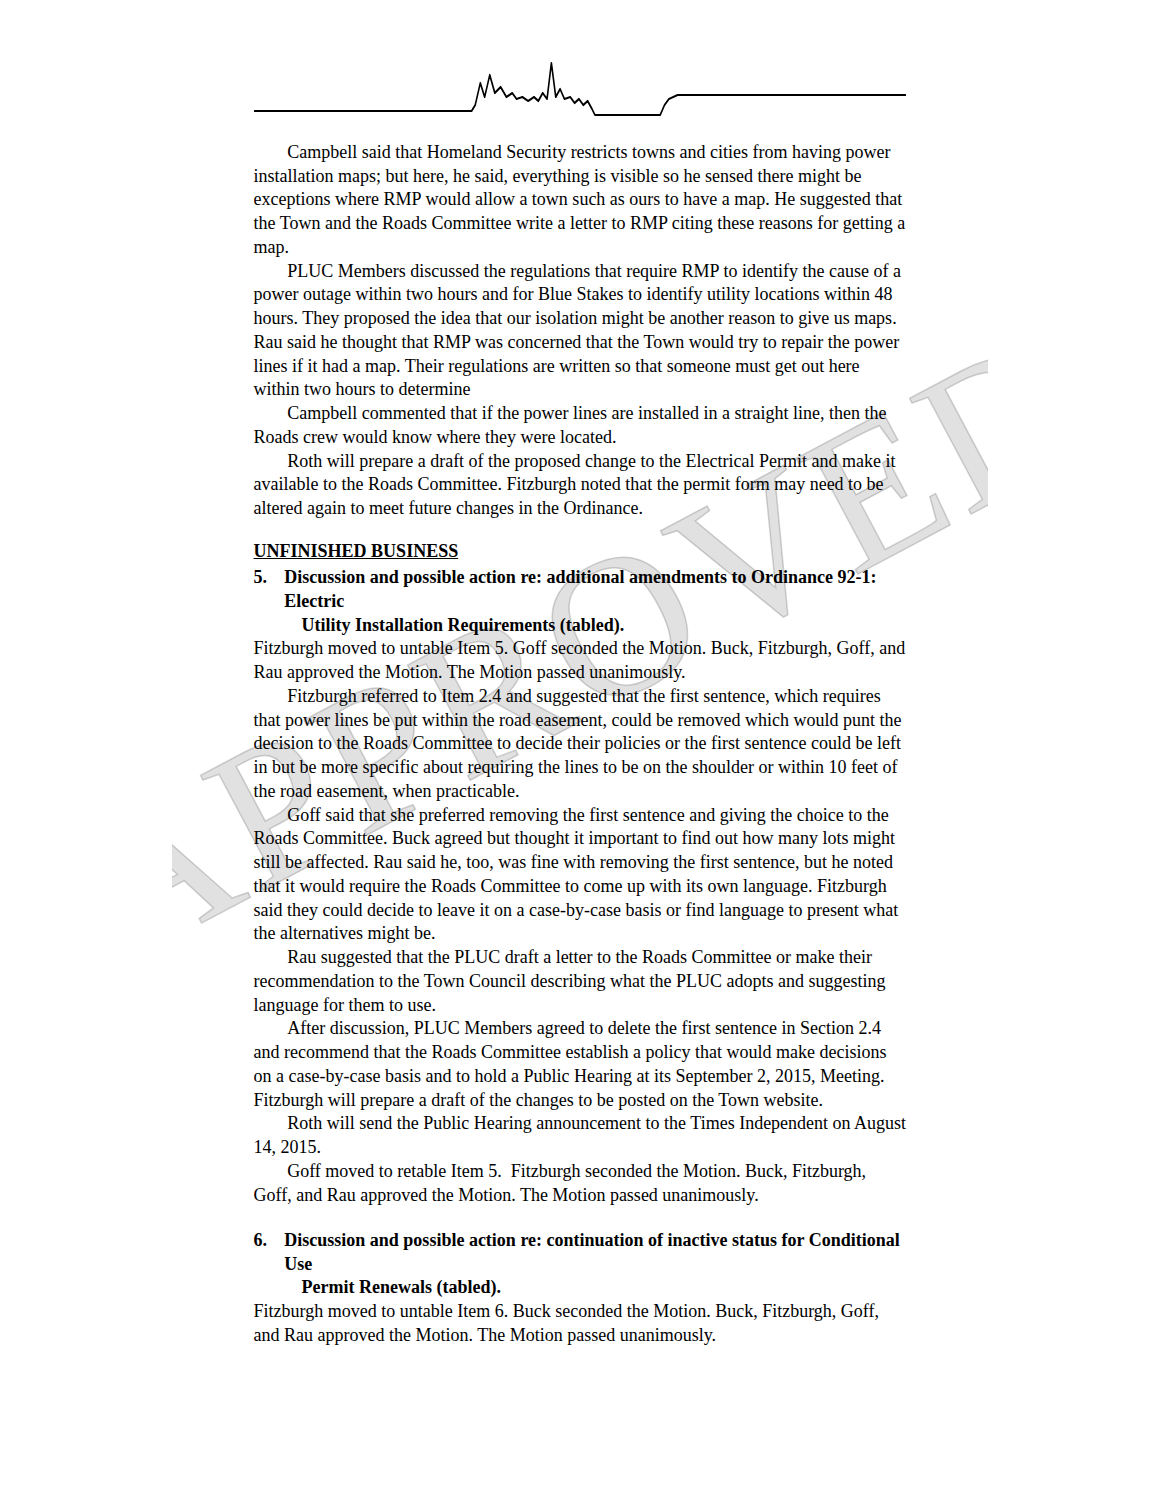APPROVED
Campbell said that Homeland Security restricts towns and cities from having power installation maps; but here, he said, everything is visible so he sensed there might be exceptions where RMP would allow a town such as ours to have a map. He suggested that the Town and the Roads Committee write a letter to RMP citing these reasons for getting a map.
PLUC Members discussed the regulations that require RMP to identify the cause of a power outage within two hours and for Blue Stakes to identify utility locations within 48 hours. They proposed the idea that our isolation might be another reason to give us maps. Rau said he thought that RMP was concerned that the Town would try to repair the power lines if it had a map. Their regulations are written so that someone must get out here within two hours to determine
Campbell commented that if the power lines are installed in a straight line, then the Roads crew would know where they were located.
Roth will prepare a draft of the proposed change to the Electrical Permit and make it available to the Roads Committee. Fitzburgh noted that the permit form may need to be altered again to meet future changes in the Ordinance.
Unfinished Business
5.
Discussion and possible action re: additional amendments to Ordinance 92-1: ElectricUtility Installation Requirements (tabled).
Fitzburgh moved to untable Item 5. Goff seconded the Motion. Buck, Fitzburgh, Goff, and Rau approved the Motion. The Motion passed unanimously.
Fitzburgh referred to Item 2.4 and suggested that the first sentence, which requires that power lines be put within the road easement, could be removed which would punt the decision to the Roads Committee to decide their policies or the first sentence could be left in but be more specific about requiring the lines to be on the shoulder or within 10 feet of the road easement, when practicable.
Goff said that she preferred removing the first sentence and giving the choice to the Roads Committee. Buck agreed but thought it important to find out how many lots might still be affected. Rau said he, too, was fine with removing the first sentence, but he noted that it would require the Roads Committee to come up with its own language. Fitzburgh said they could decide to leave it on a case-by-case basis or find language to present what the alternatives might be.
Rau suggested that the PLUC draft a letter to the Roads Committee or make their recommendation to the Town Council describing what the PLUC adopts and suggesting language for them to use.
After discussion, PLUC Members agreed to delete the first sentence in Section 2.4 and recommend that the Roads Committee establish a policy that would make decisions on a case-by-case basis and to hold a Public Hearing at its September 2, 2015, Meeting. Fitzburgh will prepare a draft of the changes to be posted on the Town website.
Roth will send the Public Hearing announcement to the Times Independent on August 14, 2015.
Goff moved to retable Item 5. Fitzburgh seconded the Motion. Buck, Fitzburgh, Goff, and Rau approved the Motion. The Motion passed unanimously.
6.
Discussion and possible action re: continuation of inactive status for Conditional UsePermit Renewals (tabled).
Fitzburgh moved to untable Item 6. Buck seconded the Motion. Buck, Fitzburgh, Goff, and Rau approved the Motion. The Motion passed unanimously.